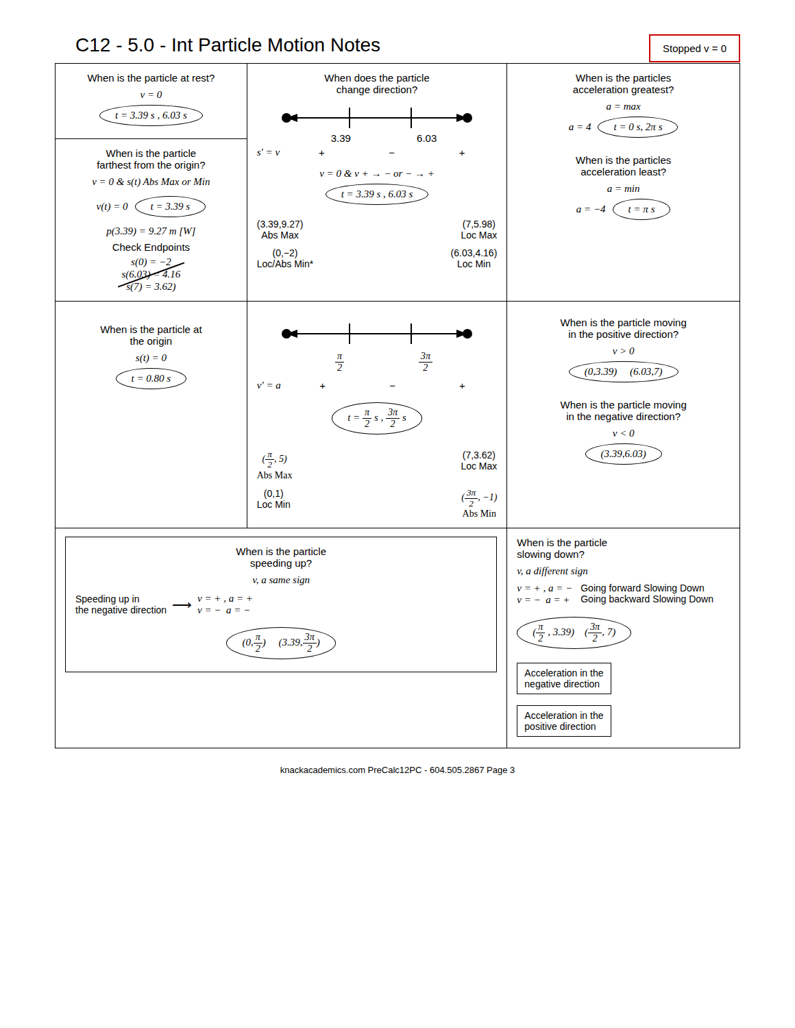C12 - 5.0 - Int Particle Motion Notes
Stopped v = 0
| When is the particle at rest? v = 0 t = 3.39 s , 6.03 s | When does the particle change direction? 3.39 6.03 s′ = v + − + v = 0 & v + → − or − → + t = 3.39 s , 6.03 s (3.39,9.27) Abs Max (7,5.98) Loc Max (0,−2) Loc/Abs Min* (6.03,4.16) Loc Min | When is the particles acceleration greatest? a = max a = 4 t = 0 s, 2π s When is the particles acceleration least? a = min a = −4 t = π s |
| When is the particle farthest from the origin? v = 0 & s(t) Abs Max or Min v(t) = 0 t = 3.39 s p(3.39) = 9.27 m [W] Check Endpoints s(0) = −2 s(6.03) = 4.16 s(7) = 3.62) |
| When is the particle at the origin s(t) = 0 t = 0.80 s | π 2 3π 2 v′ = a + − + t = π 2 s , 3π 2 s ( π 2 , 5) Abs Max (7,3.62) Loc Max (0,1) Loc Min ( 3π 2 , −1) Abs Min | When is the particle moving in the positive direction? v > 0 (0,3.39) (6.03,7) When is the particle moving in the negative direction? v < 0 (3.39,6.03) |
| / When is the particle speeding up? v, a same sign Speeding up in the negative direction ⟶ v = + , a = + v = − a = − (0, π 2 ) (3.39, 3π 2 ) / | When is the particle slowing down? v, a different sign v = + , a = − v = − a = + Going forward Slowing Down Going backward Slowing Down ( π 2 , 3.39) ( 3π 2 , 7) Acceleration in the negative direction Acceleration in the positive direction |
knackacademics.com PreCalc12PC - 604.505.2867 Page 3